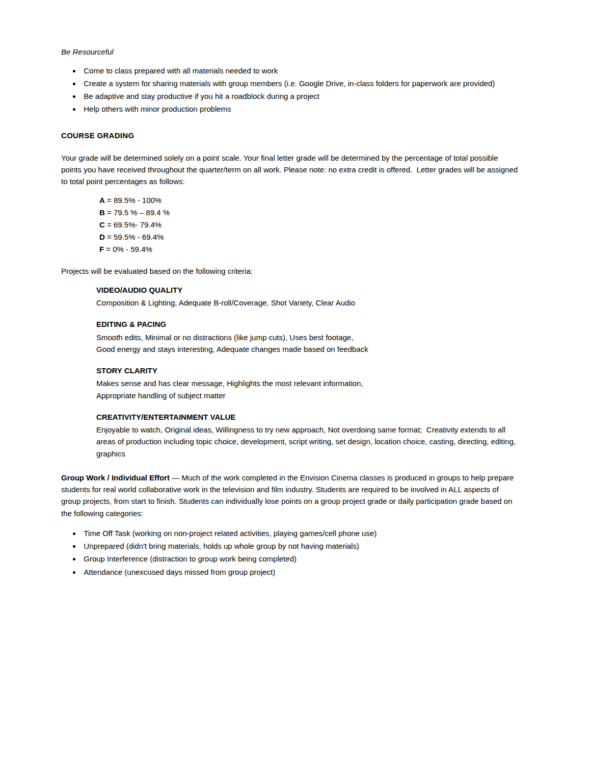Be Resourceful
Come to class prepared with all materials needed to work
Create a system for sharing materials with group members (i.e. Google Drive, in-class folders for paperwork are provided)
Be adaptive and stay productive if you hit a roadblock during a project
Help others with minor production problems
COURSE GRADING
Your grade will be determined solely on a point scale. Your final letter grade will be determined by the percentage of total possible points you have received throughout the quarter/term on all work. Please note: no extra credit is offered. Letter grades will be assigned to total point percentages as follows:
A = 89.5% - 100%
B = 79.5 % – 89.4 %
C = 69.5%- 79.4%
D = 59.5% - 69.4%
F = 0% - 59.4%
Projects will be evaluated based on the following criteria:
VIDEO/AUDIO QUALITY
Composition & Lighting, Adequate B-roll/Coverage, Shot Variety, Clear Audio
EDITING & PACING
Smooth edits, Minimal or no distractions (like jump cuts), Uses best footage,
Good energy and stays interesting, Adequate changes made based on feedback
STORY CLARITY
Makes sense and has clear message, Highlights the most relevant information,
Appropriate handling of subject matter
CREATIVITY/ENTERTAINMENT VALUE
Enjoyable to watch, Original ideas, Willingness to try new approach, Not overdoing same format; Creativity extends to all areas of production including topic choice, development, script writing, set design, location choice, casting, directing, editing, graphics
Group Work / Individual Effort — Much of the work completed in the Envision Cinema classes is produced in groups to help prepare students for real world collaborative work in the television and film industry. Students are required to be involved in ALL aspects of group projects, from start to finish. Students can individually lose points on a group project grade or daily participation grade based on the following categories:
Time Off Task (working on non-project related activities, playing games/cell phone use)
Unprepared (didn't bring materials, holds up whole group by not having materials)
Group Interference (distraction to group work being completed)
Attendance (unexcused days missed from group project)